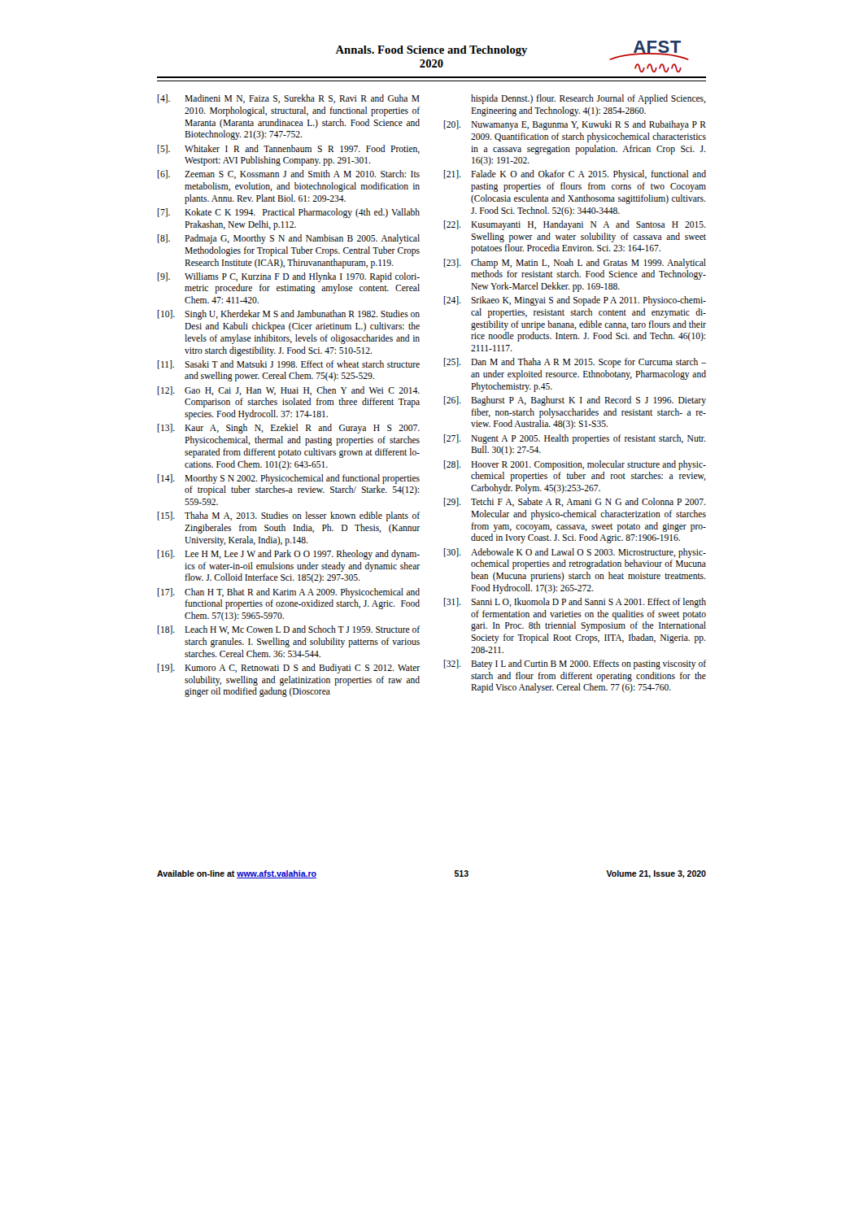Annals. Food Science and Technology 2020
AFST ∿∿∿∿
[4]. Madineni M N, Faiza S, Surekha R S, Ravi R and Guha M 2010. Morphological, structural, and functional properties of Maranta (Maranta arundinacea L.) starch. Food Science and Biotechnology. 21(3): 747-752.
[5]. Whitaker I R and Tannenbaum S R 1997. Food Protien, Westport: AVI Publishing Company. pp. 291-301.
[6]. Zeeman S C, Kossmann J and Smith A M 2010. Starch: Its metabolism, evolution, and biotechnological modification in plants. Annu. Rev. Plant Biol. 61: 209-234.
[7]. Kokate C K 1994. Practical Pharmacology (4th ed.) Vallabh Prakashan, New Delhi, p.112.
[8]. Padmaja G, Moorthy S N and Nambisan B 2005. Analytical Methodologies for Tropical Tuber Crops. Central Tuber Crops Research Institute (ICAR), Thiruvananthapuram, p.119.
[9]. Williams P C, Kurzina F D and Hlynka I 1970. Rapid colorimetric procedure for estimating amylose content. Cereal Chem. 47: 411-420.
[10]. Singh U, Kherdekar M S and Jambunathan R 1982. Studies on Desi and Kabuli chickpea (Cicer arietinum L.) cultivars: the levels of amylase inhibitors, levels of oligosaccharides and in vitro starch digestibility. J. Food Sci. 47: 510-512.
[11]. Sasaki T and Matsuki J 1998. Effect of wheat starch structure and swelling power. Cereal Chem. 75(4): 525-529.
[12]. Gao H, Cai J, Han W, Huai H, Chen Y and Wei C 2014. Comparison of starches isolated from three different Trapa species. Food Hydrocoll. 37: 174-181.
[13]. Kaur A, Singh N, Ezekiel R and Guraya H S 2007. Physicochemical, thermal and pasting properties of starches separated from different potato cultivars grown at different locations. Food Chem. 101(2): 643-651.
[14]. Moorthy S N 2002. Physicochemical and functional properties of tropical tuber starches-a review. Starch/ Starke. 54(12): 559-592.
[15]. Thaha M A, 2013. Studies on lesser known edible plants of Zingiberales from South India, Ph. D Thesis, (Kannur University, Kerala, India), p.148.
[16]. Lee H M, Lee J W and Park O O 1997. Rheology and dynamics of water-in-oil emulsions under steady and dynamic shear flow. J. Colloid Interface Sci. 185(2): 297-305.
[17]. Chan H T, Bhat R and Karim A A 2009. Physicochemical and functional properties of ozone-oxidized starch, J. Agric. Food Chem. 57(13): 5965-5970.
[18]. Leach H W, Mc Cowen L D and Schoch T J 1959. Structure of starch granules. I. Swelling and solubility patterns of various starches. Cereal Chem. 36: 534-544.
[19]. Kumoro A C, Retnowati D S and Budiyati C S 2012. Water solubility, swelling and gelatinization properties of raw and ginger oil modified gadung (Dioscorea
hispida Dennst.) flour. Research Journal of Applied Sciences, Engineering and Technology. 4(1): 2854-2860.
[20]. Nuwamanya E, Bagunma Y, Kuwuki R S and Rubaihaya P R 2009. Quantification of starch physicochemical characteristics in a cassava segregation population. African Crop Sci. J. 16(3): 191-202.
[21]. Falade K O and Okafor C A 2015. Physical, functional and pasting properties of flours from corns of two Cocoyam (Colocasia esculenta and Xanthosoma sagittifolium) cultivars. J. Food Sci. Technol. 52(6): 3440-3448.
[22]. Kusumayanti H, Handayani N A and Santosa H 2015. Swelling power and water solubility of cassava and sweet potatoes flour. Procedia Environ. Sci. 23: 164-167.
[23]. Champ M, Matin L, Noah L and Gratas M 1999. Analytical methods for resistant starch. Food Science and Technology-New York-Marcel Dekker. pp. 169-188.
[24]. Srikaeo K, Mingyai S and Sopade P A 2011. Physioco-chemical properties, resistant starch content and enzymatic digestibility of unripe banana, edible canna, taro flours and their rice noodle products. Intern. J. Food Sci. and Techn. 46(10): 2111-1117.
[25]. Dan M and Thaha A R M 2015. Scope for Curcuma starch – an under exploited resource. Ethnobotany, Pharmacology and Phytochemistry. p.45.
[26]. Baghurst P A, Baghurst K I and Record S J 1996. Dietary fiber, non-starch polysaccharides and resistant starch- a review. Food Australia. 48(3): S1-S35.
[27]. Nugent A P 2005. Health properties of resistant starch, Nutr. Bull. 30(1): 27-54.
[28]. Hoover R 2001. Composition, molecular structure and physic-chemical properties of tuber and root starches: a review, Carbohydr. Polym. 45(3):253-267.
[29]. Tetchi F A, Sabate A R, Amani G N G and Colonna P 2007. Molecular and physico-chemical characterization of starches from yam, cocoyam, cassava, sweet potato and ginger produced in Ivory Coast. J. Sci. Food Agric. 87:1906-1916.
[30]. Adebowale K O and Lawal O S 2003. Microstructure, physicochemical properties and retrogradation behaviour of Mucuna bean (Mucuna pruriens) starch on heat moisture treatments. Food Hydrocoll. 17(3): 265-272.
[31]. Sanni L O, Ikuomola D P and Sanni S A 2001. Effect of length of fermentation and varieties on the qualities of sweet potato gari. In Proc. 8th triennial Symposium of the International Society for Tropical Root Crops, IITA, Ibadan, Nigeria. pp. 208-211.
[32]. Batey I L and Curtin B M 2000. Effects on pasting viscosity of starch and flour from different operating conditions for the Rapid Visco Analyser. Cereal Chem. 77 (6): 754-760.
Available on-line at www.afst.valahia.ro
513
Volume 21, Issue 3, 2020